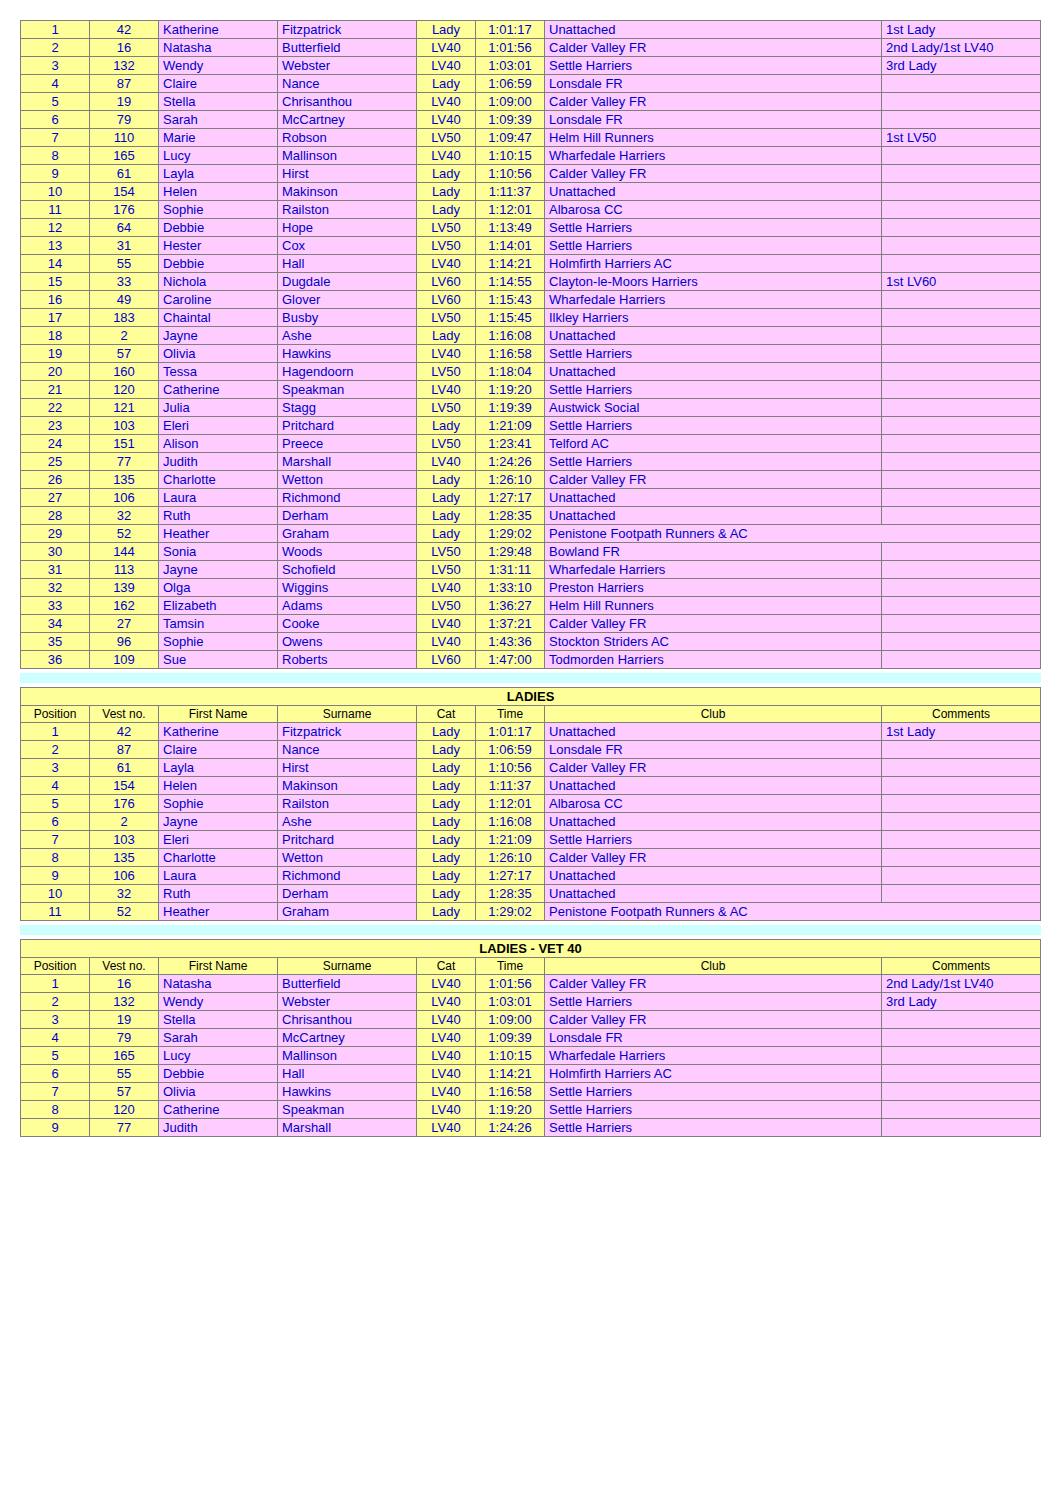| 1 | 42 | Katherine | Fitzpatrick | Lady | 1:01:17 | Unattached | 1st Lady |
| 2 | 16 | Natasha | Butterfield | LV40 | 1:01:56 | Calder Valley FR | 2nd Lady/1st LV40 |
| 3 | 132 | Wendy | Webster | LV40 | 1:03:01 | Settle Harriers | 3rd Lady |
| 4 | 87 | Claire | Nance | Lady | 1:06:59 | Lonsdale FR | |
| 5 | 19 | Stella | Chrisanthou | LV40 | 1:09:00 | Calder Valley FR | |
| 6 | 79 | Sarah | McCartney | LV40 | 1:09:39 | Lonsdale FR | |
| 7 | 110 | Marie | Robson | LV50 | 1:09:47 | Helm Hill Runners | 1st LV50 |
| 8 | 165 | Lucy | Mallinson | LV40 | 1:10:15 | Wharfedale Harriers | |
| 9 | 61 | Layla | Hirst | Lady | 1:10:56 | Calder Valley FR | |
| 10 | 154 | Helen | Makinson | Lady | 1:11:37 | Unattached | |
| 11 | 176 | Sophie | Railston | Lady | 1:12:01 | Albarosa CC | |
| 12 | 64 | Debbie | Hope | LV50 | 1:13:49 | Settle Harriers | |
| 13 | 31 | Hester | Cox | LV50 | 1:14:01 | Settle Harriers | |
| 14 | 55 | Debbie | Hall | LV40 | 1:14:21 | Holmfirth Harriers AC | |
| 15 | 33 | Nichola | Dugdale | LV60 | 1:14:55 | Clayton-le-Moors Harriers | 1st LV60 |
| 16 | 49 | Caroline | Glover | LV60 | 1:15:43 | Wharfedale Harriers | |
| 17 | 183 | Chaintal | Busby | LV50 | 1:15:45 | Ilkley Harriers | |
| 18 | 2 | Jayne | Ashe | Lady | 1:16:08 | Unattached | |
| 19 | 57 | Olivia | Hawkins | LV40 | 1:16:58 | Settle Harriers | |
| 20 | 160 | Tessa | Hagendoorn | LV50 | 1:18:04 | Unattached | |
| 21 | 120 | Catherine | Speakman | LV40 | 1:19:20 | Settle Harriers | |
| 22 | 121 | Julia | Stagg | LV50 | 1:19:39 | Austwick Social | |
| 23 | 103 | Eleri | Pritchard | Lady | 1:21:09 | Settle Harriers | |
| 24 | 151 | Alison | Preece | LV50 | 1:23:41 | Telford AC | |
| 25 | 77 | Judith | Marshall | LV40 | 1:24:26 | Settle Harriers | |
| 26 | 135 | Charlotte | Wetton | Lady | 1:26:10 | Calder Valley FR | |
| 27 | 106 | Laura | Richmond | Lady | 1:27:17 | Unattached | |
| 28 | 32 | Ruth | Derham | Lady | 1:28:35 | Unattached | |
| 29 | 52 | Heather | Graham | Lady | 1:29:02 | Penistone Footpath Runners & AC |
| 30 | 144 | Sonia | Woods | LV50 | 1:29:48 | Bowland FR | |
| 31 | 113 | Jayne | Schofield | LV50 | 1:31:11 | Wharfedale Harriers | |
| 32 | 139 | Olga | Wiggins | LV40 | 1:33:10 | Preston Harriers | |
| 33 | 162 | Elizabeth | Adams | LV50 | 1:36:27 | Helm Hill Runners | |
| 34 | 27 | Tamsin | Cooke | LV40 | 1:37:21 | Calder Valley FR | |
| 35 | 96 | Sophie | Owens | LV40 | 1:43:36 | Stockton Striders AC | |
| 36 | 109 | Sue | Roberts | LV60 | 1:47:00 | Todmorden Harriers | |
| LADIES |
| Position | Vest no. | First Name | Surname | Cat | Time | Club | Comments |
| 1 | 42 | Katherine | Fitzpatrick | Lady | 1:01:17 | Unattached | 1st Lady |
| 2 | 87 | Claire | Nance | Lady | 1:06:59 | Lonsdale FR | |
| 3 | 61 | Layla | Hirst | Lady | 1:10:56 | Calder Valley FR | |
| 4 | 154 | Helen | Makinson | Lady | 1:11:37 | Unattached | |
| 5 | 176 | Sophie | Railston | Lady | 1:12:01 | Albarosa CC | |
| 6 | 2 | Jayne | Ashe | Lady | 1:16:08 | Unattached | |
| 7 | 103 | Eleri | Pritchard | Lady | 1:21:09 | Settle Harriers | |
| 8 | 135 | Charlotte | Wetton | Lady | 1:26:10 | Calder Valley FR | |
| 9 | 106 | Laura | Richmond | Lady | 1:27:17 | Unattached | |
| 10 | 32 | Ruth | Derham | Lady | 1:28:35 | Unattached | |
| 11 | 52 | Heather | Graham | Lady | 1:29:02 | Penistone Footpath Runners & AC |
| LADIES - VET 40 |
| Position | Vest no. | First Name | Surname | Cat | Time | Club | Comments |
| 1 | 16 | Natasha | Butterfield | LV40 | 1:01:56 | Calder Valley FR | 2nd Lady/1st LV40 |
| 2 | 132 | Wendy | Webster | LV40 | 1:03:01 | Settle Harriers | 3rd Lady |
| 3 | 19 | Stella | Chrisanthou | LV40 | 1:09:00 | Calder Valley FR | |
| 4 | 79 | Sarah | McCartney | LV40 | 1:09:39 | Lonsdale FR | |
| 5 | 165 | Lucy | Mallinson | LV40 | 1:10:15 | Wharfedale Harriers | |
| 6 | 55 | Debbie | Hall | LV40 | 1:14:21 | Holmfirth Harriers AC | |
| 7 | 57 | Olivia | Hawkins | LV40 | 1:16:58 | Settle Harriers | |
| 8 | 120 | Catherine | Speakman | LV40 | 1:19:20 | Settle Harriers | |
| 9 | 77 | Judith | Marshall | LV40 | 1:24:26 | Settle Harriers | |